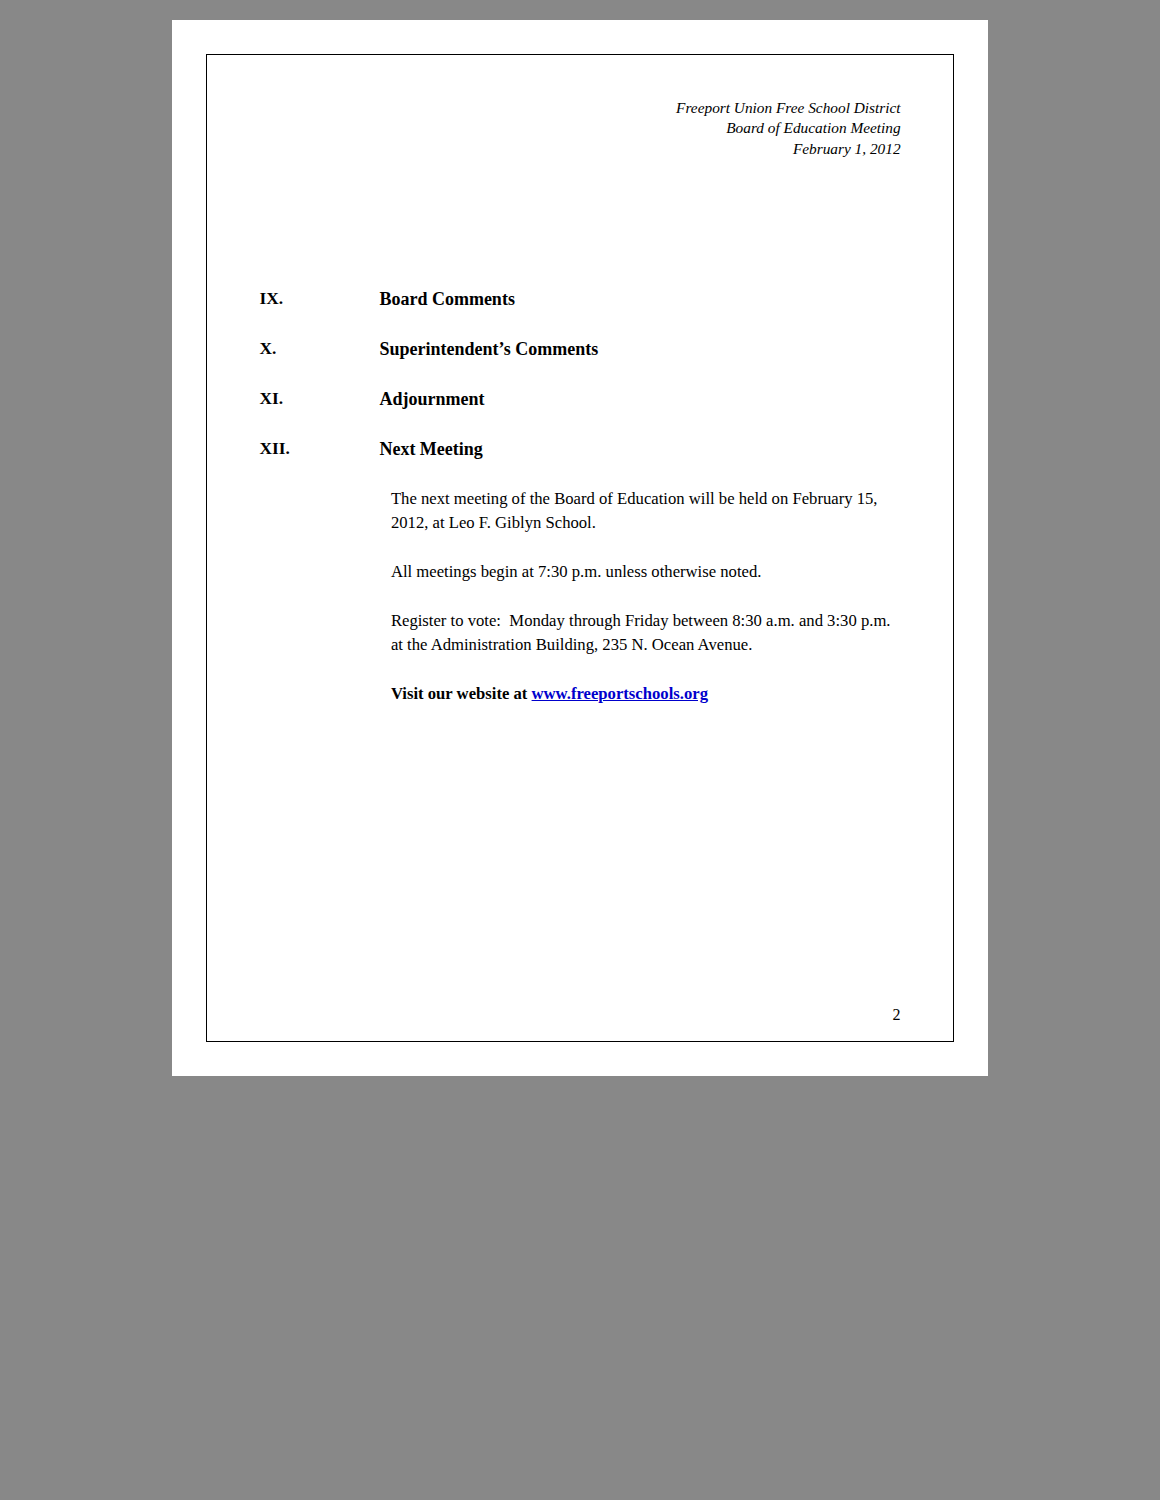Freeport Union Free School District
Board of Education Meeting
February 1, 2012
| IX. | Board Comments |
| X. | Superintendent’s Comments |
| XI. | Adjournment |
| XII. | Next Meeting |
The next meeting of the Board of Education will be held on February 15, 2012, at Leo F. Giblyn School.
All meetings begin at 7:30 p.m. unless otherwise noted.
Register to vote: Monday through Friday between 8:30 a.m. and 3:30 p.m. at the Administration Building, 235 N. Ocean Avenue.
Visit our website at www.freeportschools.org
2